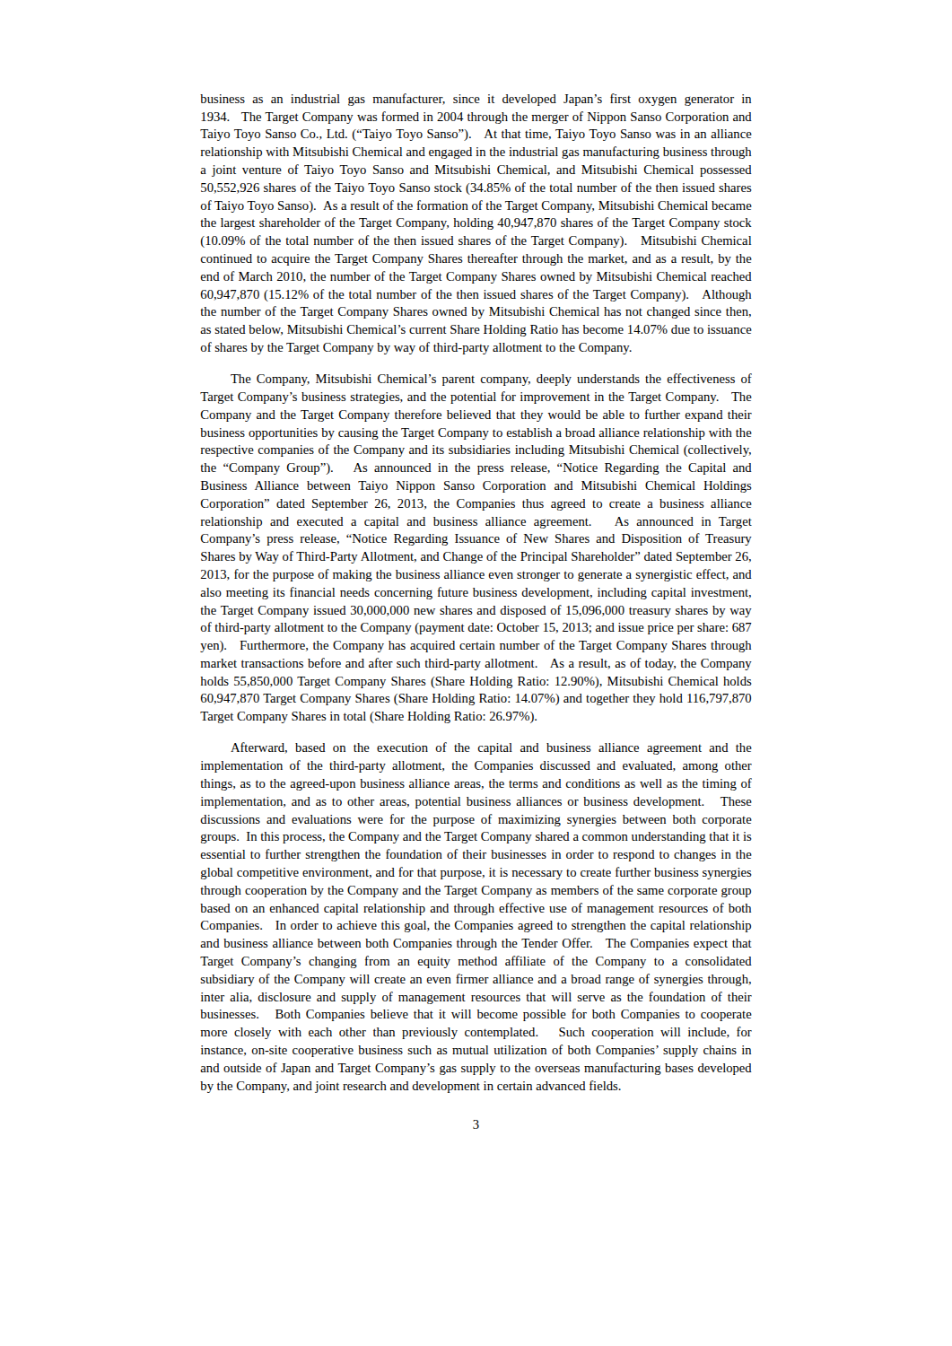business as an industrial gas manufacturer, since it developed Japan’s first oxygen generator in 1934. The Target Company was formed in 2004 through the merger of Nippon Sanso Corporation and Taiyo Toyo Sanso Co., Ltd. (“Taiyo Toyo Sanso”). At that time, Taiyo Toyo Sanso was in an alliance relationship with Mitsubishi Chemical and engaged in the industrial gas manufacturing business through a joint venture of Taiyo Toyo Sanso and Mitsubishi Chemical, and Mitsubishi Chemical possessed 50,552,926 shares of the Taiyo Toyo Sanso stock (34.85% of the total number of the then issued shares of Taiyo Toyo Sanso). As a result of the formation of the Target Company, Mitsubishi Chemical became the largest shareholder of the Target Company, holding 40,947,870 shares of the Target Company stock (10.09% of the total number of the then issued shares of the Target Company). Mitsubishi Chemical continued to acquire the Target Company Shares thereafter through the market, and as a result, by the end of March 2010, the number of the Target Company Shares owned by Mitsubishi Chemical reached 60,947,870 (15.12% of the total number of the then issued shares of the Target Company). Although the number of the Target Company Shares owned by Mitsubishi Chemical has not changed since then, as stated below, Mitsubishi Chemical’s current Share Holding Ratio has become 14.07% due to issuance of shares by the Target Company by way of third-party allotment to the Company.
The Company, Mitsubishi Chemical’s parent company, deeply understands the effectiveness of Target Company’s business strategies, and the potential for improvement in the Target Company. The Company and the Target Company therefore believed that they would be able to further expand their business opportunities by causing the Target Company to establish a broad alliance relationship with the respective companies of the Company and its subsidiaries including Mitsubishi Chemical (collectively, the “Company Group”). As announced in the press release, “Notice Regarding the Capital and Business Alliance between Taiyo Nippon Sanso Corporation and Mitsubishi Chemical Holdings Corporation” dated September 26, 2013, the Companies thus agreed to create a business alliance relationship and executed a capital and business alliance agreement. As announced in Target Company’s press release, “Notice Regarding Issuance of New Shares and Disposition of Treasury Shares by Way of Third-Party Allotment, and Change of the Principal Shareholder” dated September 26, 2013, for the purpose of making the business alliance even stronger to generate a synergistic effect, and also meeting its financial needs concerning future business development, including capital investment, the Target Company issued 30,000,000 new shares and disposed of 15,096,000 treasury shares by way of third-party allotment to the Company (payment date: October 15, 2013; and issue price per share: 687 yen). Furthermore, the Company has acquired certain number of the Target Company Shares through market transactions before and after such third-party allotment. As a result, as of today, the Company holds 55,850,000 Target Company Shares (Share Holding Ratio: 12.90%), Mitsubishi Chemical holds 60,947,870 Target Company Shares (Share Holding Ratio: 14.07%) and together they hold 116,797,870 Target Company Shares in total (Share Holding Ratio: 26.97%).
Afterward, based on the execution of the capital and business alliance agreement and the implementation of the third-party allotment, the Companies discussed and evaluated, among other things, as to the agreed-upon business alliance areas, the terms and conditions as well as the timing of implementation, and as to other areas, potential business alliances or business development. These discussions and evaluations were for the purpose of maximizing synergies between both corporate groups. In this process, the Company and the Target Company shared a common understanding that it is essential to further strengthen the foundation of their businesses in order to respond to changes in the global competitive environment, and for that purpose, it is necessary to create further business synergies through cooperation by the Company and the Target Company as members of the same corporate group based on an enhanced capital relationship and through effective use of management resources of both Companies. In order to achieve this goal, the Companies agreed to strengthen the capital relationship and business alliance between both Companies through the Tender Offer. The Companies expect that Target Company’s changing from an equity method affiliate of the Company to a consolidated subsidiary of the Company will create an even firmer alliance and a broad range of synergies through, inter alia, disclosure and supply of management resources that will serve as the foundation of their businesses. Both Companies believe that it will become possible for both Companies to cooperate more closely with each other than previously contemplated. Such cooperation will include, for instance, on-site cooperative business such as mutual utilization of both Companies’ supply chains in and outside of Japan and Target Company’s gas supply to the overseas manufacturing bases developed by the Company, and joint research and development in certain advanced fields.
3